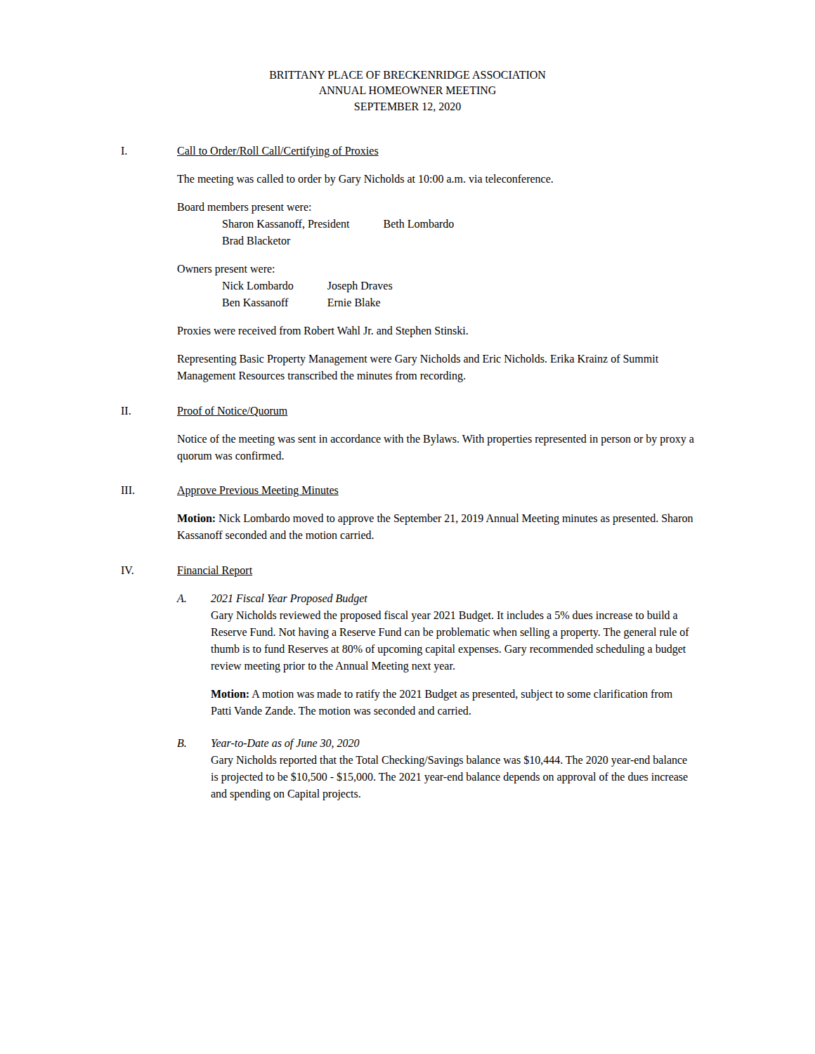BRITTANY PLACE OF BRECKENRIDGE ASSOCIATION
ANNUAL HOMEOWNER MEETING
SEPTEMBER 12, 2020
I.
Call to Order/Roll Call/Certifying of Proxies
The meeting was called to order by Gary Nicholds at 10:00 a.m. via teleconference.
Board members present were:
| Sharon Kassanoff, President | Beth Lombardo |
| Brad Blacketor | |
Owners present were:
| Nick Lombardo | Joseph Draves |
| Ben Kassanoff | Ernie Blake |
Proxies were received from Robert Wahl Jr. and Stephen Stinski.
Representing Basic Property Management were Gary Nicholds and Eric Nicholds. Erika Krainz of Summit Management Resources transcribed the minutes from recording.
II.
Proof of Notice/Quorum
Notice of the meeting was sent in accordance with the Bylaws. With properties represented in person or by proxy a quorum was confirmed.
III.
Approve Previous Meeting Minutes
Motion: Nick Lombardo moved to approve the September 21, 2019 Annual Meeting minutes as presented. Sharon Kassanoff seconded and the motion carried.
IV.
Financial Report
A.
2021 Fiscal Year Proposed Budget
Gary Nicholds reviewed the proposed fiscal year 2021 Budget. It includes a 5% dues increase to build a Reserve Fund. Not having a Reserve Fund can be problematic when selling a property. The general rule of thumb is to fund Reserves at 80% of upcoming capital expenses. Gary recommended scheduling a budget review meeting prior to the Annual Meeting next year.
Motion: A motion was made to ratify the 2021 Budget as presented, subject to some clarification from Patti Vande Zande. The motion was seconded and carried.
B.
Year-to-Date as of June 30, 2020
Gary Nicholds reported that the Total Checking/Savings balance was $10,444. The 2020 year-end balance is projected to be $10,500 - $15,000. The 2021 year-end balance depends on approval of the dues increase and spending on Capital projects.